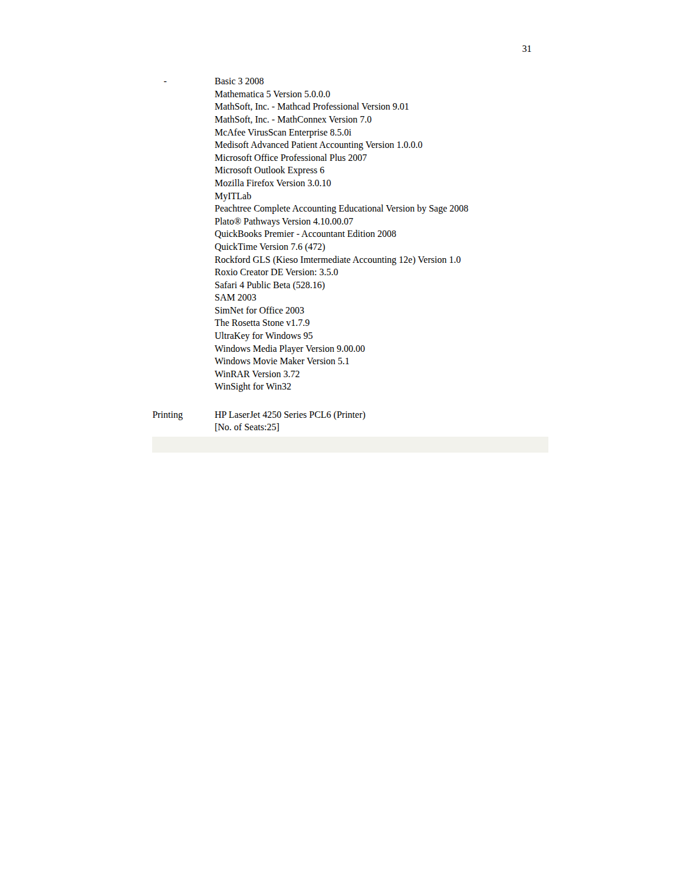31
-Basic 3 2008
Mathematica 5 Version 5.0.0.0
MathSoft, Inc. - Mathcad Professional Version 9.01
MathSoft, Inc. - MathConnex Version 7.0
McAfee VirusScan Enterprise 8.5.0i
Medisoft Advanced Patient Accounting Version 1.0.0.0
Microsoft Office Professional Plus 2007
Microsoft Outlook Express 6
Mozilla Firefox Version 3.0.10
MyITLab
Peachtree Complete Accounting Educational Version by Sage 2008
Plato® Pathways Version 4.10.00.07
QuickBooks Premier - Accountant Edition 2008
QuickTime Version 7.6 (472)
Rockford GLS (Kieso Imtermediate Accounting 12e) Version 1.0
Roxio Creator DE Version: 3.5.0
Safari 4 Public Beta (528.16)
SAM 2003
SimNet for Office 2003
The Rosetta Stone v1.7.9
UltraKey for Windows 95
Windows Media Player Version 9.00.00
Windows Movie Maker Version 5.1
WinRAR Version 3.72
WinSight for Win32
Printing
HP LaserJet 4250 Series PCL6 (Printer)
[No. of Seats:25]